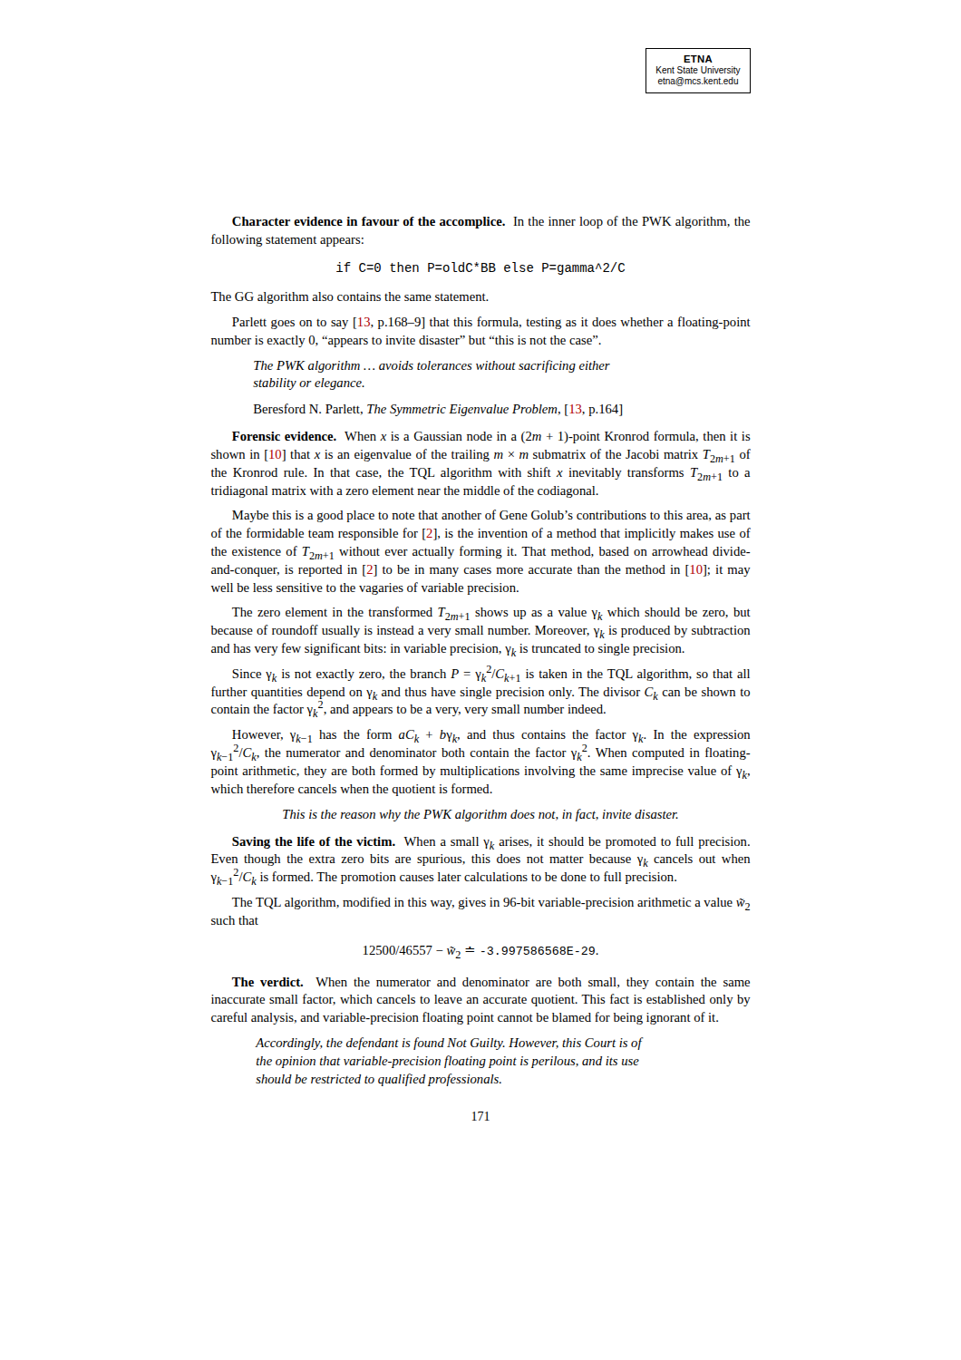ETNA
Kent State University
etna@mcs.kent.edu
Character evidence in favour of the accomplice. In the inner loop of the PWK algorithm, the following statement appears:
if C=0 then P=oldC*BB else P=gamma^2/C
The GG algorithm also contains the same statement.
Parlett goes on to say [13, p.168–9] that this formula, testing as it does whether a floating-point number is exactly 0, “appears to invite disaster” but “this is not the case”.
The PWK algorithm … avoids tolerances without sacrificing either
stability or elegance.
Beresford N. Parlett, The Symmetric Eigenvalue Problem, [13, p.164]
Forensic evidence. When x is a Gaussian node in a (2m + 1)-point Kronrod formula, then it is shown in [10] that x is an eigenvalue of the trailing m × m submatrix of the Jacobi matrix T2m+1 of the Kronrod rule. In that case, the TQL algorithm with shift x inevitably transforms T2m+1 to a tridiagonal matrix with a zero element near the middle of the codiagonal.
Maybe this is a good place to note that another of Gene Golub’s contributions to this area, as part of the formidable team responsible for [2], is the invention of a method that implicitly makes use of the existence of T2m+1 without ever actually forming it. That method, based on arrowhead divide-and-conquer, is reported in [2] to be in many cases more accurate than the method in [10]; it may well be less sensitive to the vagaries of variable precision.
The zero element in the transformed T2m+1 shows up as a value γk which should be zero, but because of roundoff usually is instead a very small number. Moreover, γk is produced by subtraction and has very few significant bits: in variable precision, γk is truncated to single precision.
Since γk is not exactly zero, the branch P = γk2/Ck+1 is taken in the TQL algorithm, so that all further quantities depend on γk and thus have single precision only. The divisor Ck can be shown to contain the factor γk2, and appears to be a very, very small number indeed.
However, γk−1 has the form aCk + bγk, and thus contains the factor γk. In the expression γk−12/Ck, the numerator and denominator both contain the factor γk2. When computed in floating-point arithmetic, they are both formed by multiplications involving the same imprecise value of γk, which therefore cancels when the quotient is formed.
This is the reason why the PWK algorithm does not, in fact, invite disaster.
Saving the life of the victim. When a small γk arises, it should be promoted to full precision. Even though the extra zero bits are spurious, this does not matter because γk cancels out when γk−12/Ck is formed. The promotion causes later calculations to be done to full precision.
The TQL algorithm, modified in this way, gives in 96-bit variable-precision arithmetic a value w̃2 such that
12500/46557 − w̃2 ≐ -3.997586568E-29.
The verdict. When the numerator and denominator are both small, they contain the same inaccurate small factor, which cancels to leave an accurate quotient. This fact is established only by careful analysis, and variable-precision floating point cannot be blamed for being ignorant of it.
Accordingly, the defendant is found Not Guilty. However, this Court is of
the opinion that variable-precision floating point is perilous, and its use
should be restricted to qualified professionals.
171